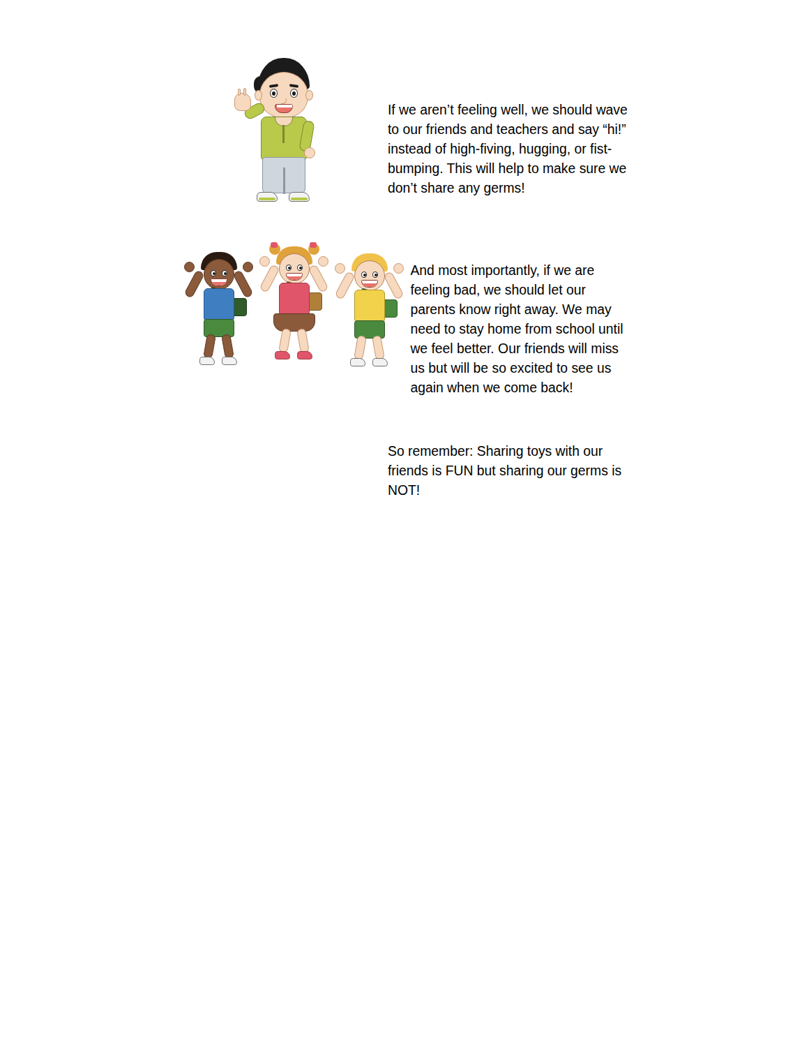If we aren’t feeling well, we should wave to our friends and teachers and say “hi!” instead of high-fiving, hugging, or fist-bumping. This will help to make sure we don’t share any germs!
And most importantly, if we are feeling bad, we should let our parents know right away. We may need to stay home from school until we feel better. Our friends will miss us but will be so excited to see us again when we come back!
So remember: Sharing toys with our friends is FUN but sharing our germs is NOT!